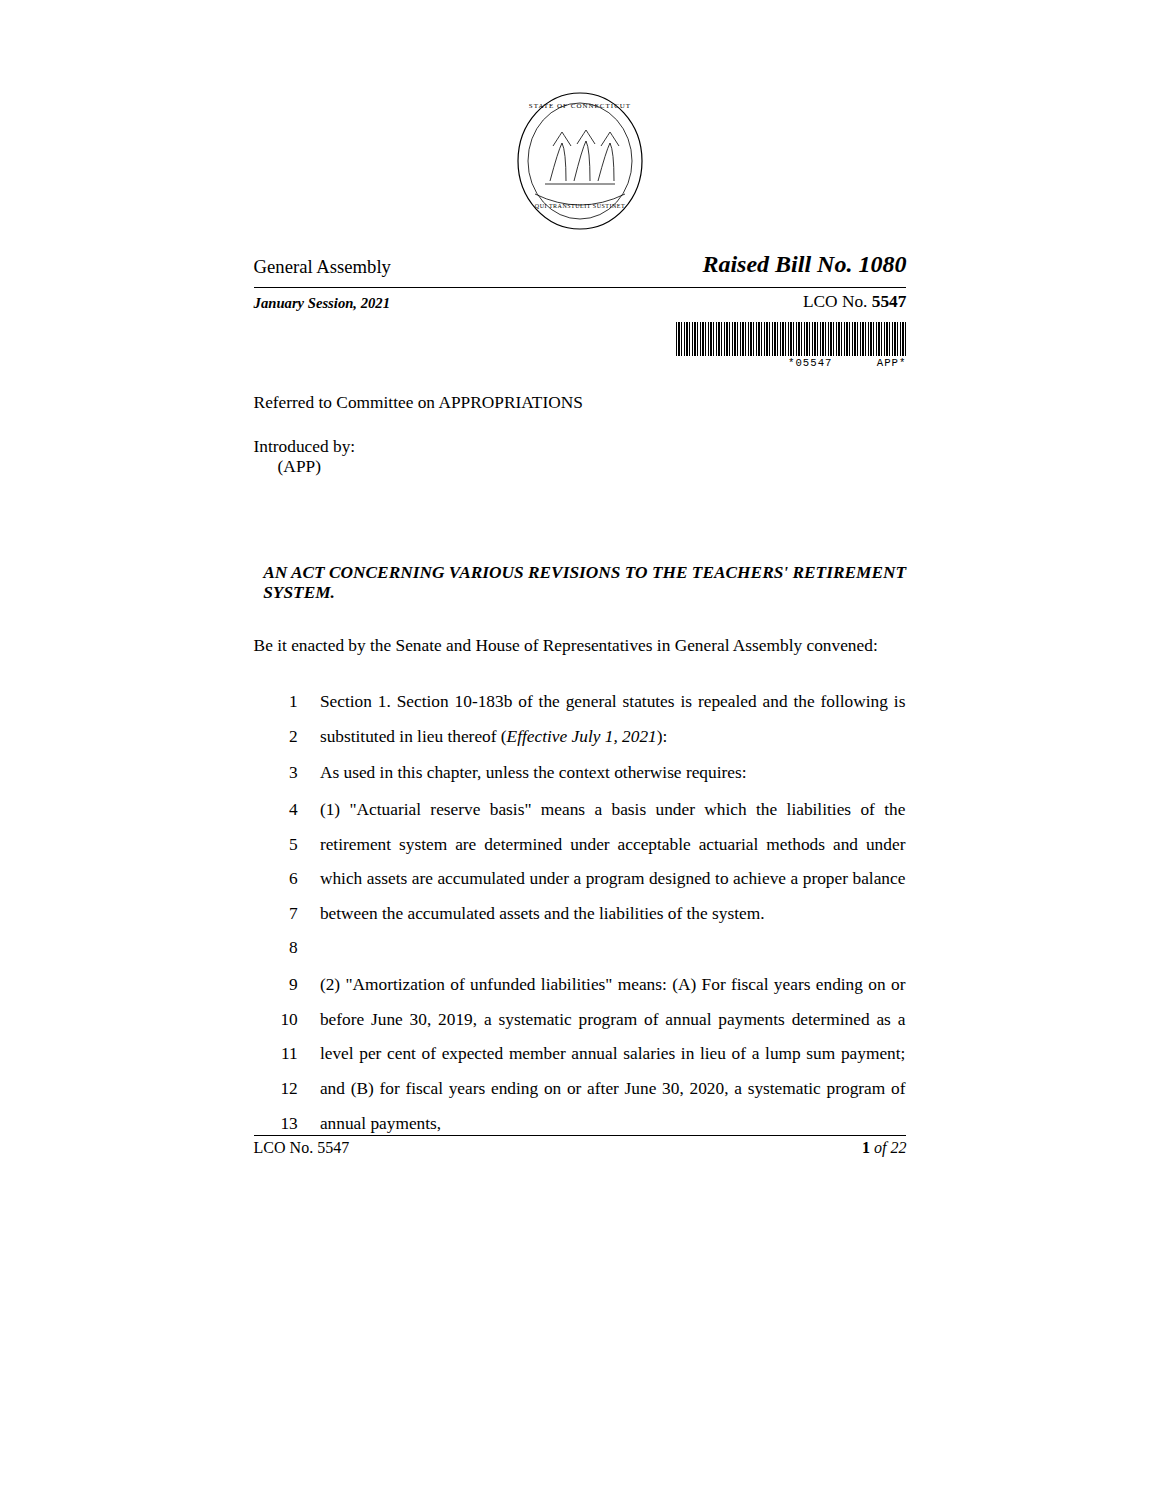STATE OF CONNECTICUT QUI TRANSTULIT SUSTINET
| General Assembly | Raised Bill No. 1080 |
| January Session, 2021 | LCO No. 5547 |
*05547 APP*
Referred to Committee on APPROPRIATIONS
Introduced by:
(APP)
AN ACT CONCERNING VARIOUS REVISIONS TO THE TEACHERS' RETIREMENT SYSTEM.
Be it enacted by the Senate and House of Representatives in General Assembly convened:
| 1 2 | Section 1. Section 10-183b of the general statutes is repealed and the following is substituted in lieu thereof ( Effective July 1, 2021 ): |
| 3 | As used in this chapter, unless the context otherwise requires: |
| 4 5 6 7 8 | (1) "Actuarial reserve basis" means a basis under which the liabilities of the retirement system are determined under acceptable actuarial methods and under which assets are accumulated under a program designed to achieve a proper balance between the accumulated assets and the liabilities of the system. |
| 9 10 11 12 13 | (2) "Amortization of unfunded liabilities" means: (A) For fiscal years ending on or before June 30, 2019, a systematic program of annual payments determined as a level per cent of expected member annual salaries in lieu of a lump sum payment; and (B) for fiscal years ending on or after June 30, 2020, a systematic program of annual payments, |
LCO No. 5547
1 of 22